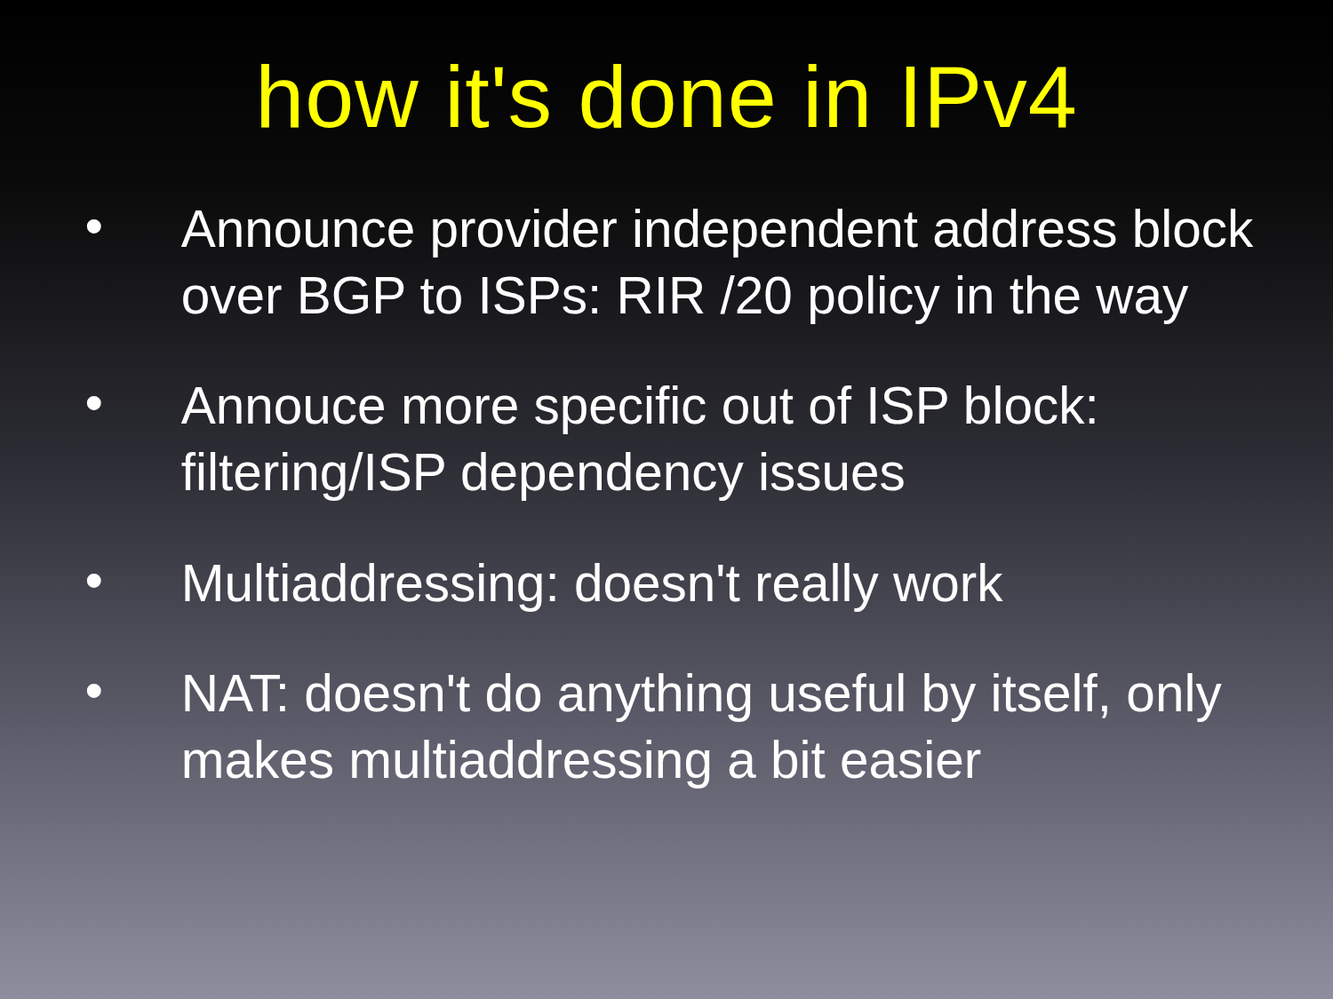how it's done in IPv4
Announce provider independent address block over BGP to ISPs: RIR /20 policy in the way
Annouce more specific out of ISP block: filtering/ISP dependency issues
Multiaddressing: doesn't really work
NAT: doesn't do anything useful by itself, only makes multiaddressing a bit easier